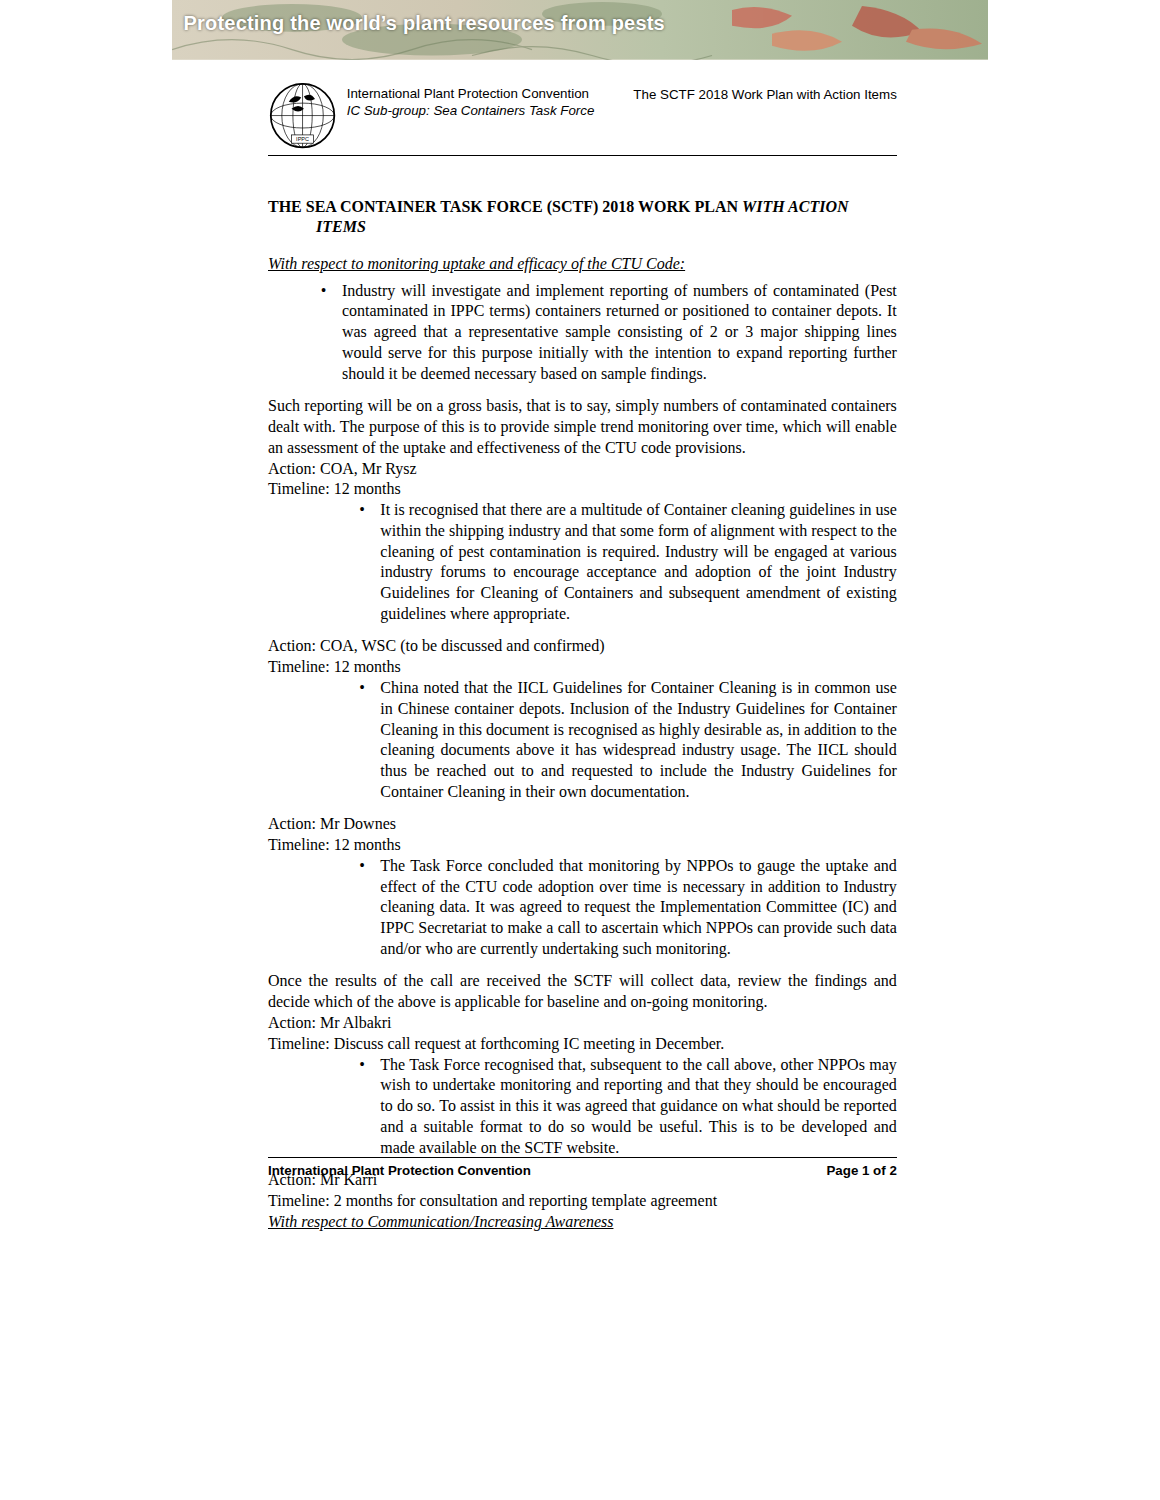Protecting the world’s plant resources from pests
IPPC
International Plant Protection Convention
IC Sub-group: Sea Containers Task Force
The SCTF 2018 Work Plan with Action Items
THE SEA CONTAINER TASK FORCE (SCTF) 2018 WORK PLAN WITH ACTION ITEMS
With respect to monitoring uptake and efficacy of the CTU Code:
Industry will investigate and implement reporting of numbers of contaminated (Pest contaminated in IPPC terms) containers returned or positioned to container depots. It was agreed that a representative sample consisting of 2 or 3 major shipping lines would serve for this purpose initially with the intention to expand reporting further should it be deemed necessary based on sample findings.
Such reporting will be on a gross basis, that is to say, simply numbers of contaminated containers dealt with. The purpose of this is to provide simple trend monitoring over time, which will enable an assessment of the uptake and effectiveness of the CTU code provisions.
Action: COA, Mr Rysz
Timeline: 12 months
It is recognised that there are a multitude of Container cleaning guidelines in use within the shipping industry and that some form of alignment with respect to the cleaning of pest contamination is required. Industry will be engaged at various industry forums to encourage acceptance and adoption of the joint Industry Guidelines for Cleaning of Containers and subsequent amendment of existing guidelines where appropriate.
Action: COA, WSC (to be discussed and confirmed)
Timeline: 12 months
China noted that the IICL Guidelines for Container Cleaning is in common use in Chinese container depots. Inclusion of the Industry Guidelines for Container Cleaning in this document is recognised as highly desirable as, in addition to the cleaning documents above it has widespread industry usage. The IICL should thus be reached out to and requested to include the Industry Guidelines for Container Cleaning in their own documentation.
Action: Mr Downes
Timeline: 12 months
The Task Force concluded that monitoring by NPPOs to gauge the uptake and effect of the CTU code adoption over time is necessary in addition to Industry cleaning data. It was agreed to request the Implementation Committee (IC) and IPPC Secretariat to make a call to ascertain which NPPOs can provide such data and/or who are currently undertaking such monitoring.
Once the results of the call are received the SCTF will collect data, review the findings and decide which of the above is applicable for baseline and on-going monitoring.
Action: Mr Albakri
Timeline: Discuss call request at forthcoming IC meeting in December.
The Task Force recognised that, subsequent to the call above, other NPPOs may wish to undertake monitoring and reporting and that they should be encouraged to do so. To assist in this it was agreed that guidance on what should be reported and a suitable format to do so would be useful. This is to be developed and made available on the SCTF website.
Action: Mr Karri
Timeline: 2 months for consultation and reporting template agreement
With respect to Communication/Increasing Awareness
International Plant Protection Convention Page 1 of 2